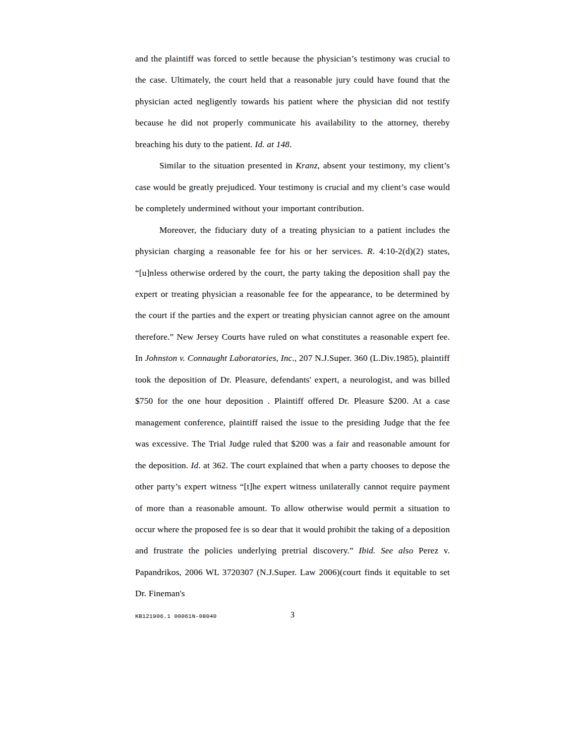and the plaintiff was forced to settle because the physician’s testimony was crucial to the case. Ultimately, the court held that a reasonable jury could have found that the physician acted negligently towards his patient where the physician did not testify because he did not properly communicate his availability to the attorney, thereby breaching his duty to the patient. Id. at 148.
Similar to the situation presented in Kranz, absent your testimony, my client’s case would be greatly prejudiced. Your testimony is crucial and my client’s case would be completely undermined without your important contribution.
Moreover, the fiduciary duty of a treating physician to a patient includes the physician charging a reasonable fee for his or her services. R. 4:10-2(d)(2) states, “[u]nless otherwise ordered by the court, the party taking the deposition shall pay the expert or treating physician a reasonable fee for the appearance, to be determined by the court if the parties and the expert or treating physician cannot agree on the amount therefore.” New Jersey Courts have ruled on what constitutes a reasonable expert fee. In Johnston v. Connaught Laboratories, Inc., 207 N.J.Super. 360 (L.Div.1985), plaintiff took the deposition of Dr. Pleasure, defendants' expert, a neurologist, and was billed $750 for the one hour deposition . Plaintiff offered Dr. Pleasure $200. At a case management conference, plaintiff raised the issue to the presiding Judge that the fee was excessive. The Trial Judge ruled that $200 was a fair and reasonable amount for the deposition. Id. at 362. The court explained that when a party chooses to depose the other party’s expert witness “[t]he expert witness unilaterally cannot require payment of more than a reasonable amount. To allow otherwise would permit a situation to occur where the proposed fee is so dear that it would prohibit the taking of a deposition and frustrate the policies underlying pretrial discovery.” Ibid. See also Perez v. Papandrikos, 2006 WL 3720307 (N.J.Super. Law 2006)(court finds it equitable to set Dr. Fineman's
KB121906.1 00061N-08040 3